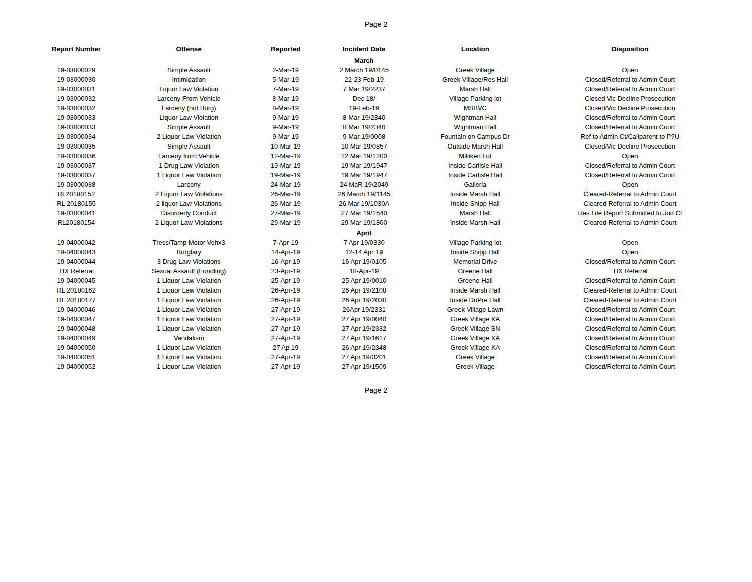Page 2
| Report Number | Offense | Reported | Incident Date | Location | Disposition |
| --- | --- | --- | --- | --- | --- |
| | | | March | | |
| 19-03000029 | Simple Assault | 2-Mar-19 | 2 March 19/0145 | Greek Village | Open |
| 19-03000030 | Intimidation | 5-Mar-19 | 22-23 Feb 19 | Greek Village/Res Hall | Closed/Referral to Admin Court |
| 19-03000031 | Liquor Law Violation | 7-Mar-19 | 7 Mar 19/2237 | Marsh Hall | Closed/Referral to Admin Court |
| 19-03000032 | Larceny From Vehicle | 8-Mar-19 | Dec 18/ | Village Parking lot | Closed Vic Decline Prosecution |
| 19-03000032 | Larceny (not Burg) | 8-Mar-19 | 19-Feb-19 | MSBVC | Closed/Vic Decline Prosecution |
| 19-03000033 | Liquor Law Violation | 9-Mar-19 | 8 Mar 19/2340 | Wightman Hall | Closed/Referral to Admin Court |
| 19-03000033 | Simple Assault | 9-Mar-19 | 8 Mar 19/2340 | Wightman Hall | Closed/Referral to Admin Court |
| 19-03000034 | 2 Liquor Law Violation | 9-Mar-19 | 9 Mar 19/0008 | Fountain on Campus Dr | Ref to Admin Ct/Callparent to P?U |
| 19-03000035 | Simple Assault | 10-Mar-19 | 10 Mar 19/0857 | Outside Marsh Hall | Closed/Vic Decline Prosecution |
| 19-03000036 | Larceny from Vehicle | 12-Mar-19 | 12 Mar 19/1200 | Milliken Lot | Open |
| 19-03000037 | 1 Drug Law Violation | 19-Mar-19 | 19 Mar 19/1947 | Inside Carlisle Hall | Closed/Referral to Admin Court |
| 19-03000037 | 1 Liquor Law Violation | 19-Mar-19 | 19 Mar 19/1947 | Inside Carlisle Hall | Closed/Referral to Admin Court |
| 19-03000038 | Larceny | 24-Mar-19 | 24 MaR 19/2049 | Galleria | Open |
| RL20180152 | 2 Liquor Law Violations | 26-Mar-19 | 26 March 19/1145 | Inside Marsh Hall | Cleared-Referral to Admin Court |
| RL 20180155 | 2 liquor Law Violations | 26-Mar-19 | 26 Mar 19/1030A | Inside Shipp Hall | Cleared-Referral to Admin Court |
| 19-03000041 | Disorderly Conduct | 27-Mar-19 | 27 Mar 19/1540 | Marsh Hall | Res Life Report Submitted to Jud Ct |
| RL20180154 | 2 Liquor Law Violations | 29-Mar-19 | 29 Mar 19/1800 | Inside Marsh Hall | Cleared-Referral to Admin Court |
| | | | April | | |
| 19-04000042 | Tress/Tamp Motor Vehx3 | 7-Apr-19 | 7 Apr 19/0330 | Village Parking lot | Open |
| 19-04000043 | Burglary | 14-Apr-19 | 12-14 Apr 19 | Inside Shipp Hall | Open |
| 19-04000044 | 3 Drug Law Violations | 16-Apr-19 | 16 Apr 19/0105 | Memorial Drive | Closed/Referral to Admin Court |
| TIX Referral | Sexual Assault (Fondling) | 23-Apr-19 | 18-Apr-19 | Greene Hall | TIX Referral |
| 19-04000045 | 1 Liquor Law Violation | 25-Apr-19 | 25 Apr 19/0010 | Greene Hall | Closed/Referral to Admin Court |
| RL 20180162 | 1 Liquor Law Violation | 26-Apr-19 | 26 Apr 19/2108 | Inside Marsh Hall | Cleared-Referral to Admin Court |
| RL 20180177 | 1 Liquor Law Violation | 26-Apr-19 | 26 Apr 19/2030 | Inside DuPre Hall | Cleared-Referral to Admin Court |
| 19-04000046 | 1 Liquor Law Violation | 27-Apr-19 | 26Apr 19/2331 | Greek Village Lawn | Closed/Referral to Admin Court |
| 19-04000047 | 1 Liquor Law Violation | 27-Apr-19 | 27 Apr 19/0040 | Greek Village KA | Closed/Referral to Admin Court |
| 19-04000048 | 1 Liquor Law Violation | 27-Apr-19 | 27 Apr 19/2332 | Greek Village SN | Closed/Referral to Admin Court |
| 19-04000049 | Vandalism | 27-Apr-19 | 27 Apr 19/1617 | Greek Village KA | Closed/Referral to Admin Court |
| 19-04000050 | 1 Liquor Law Violation | 27 Ap 19 | 26 Apr 19/2348 | Greek Village KA | Closed/Referral to Admin Court |
| 19-04000051 | 1 Liquor Law Violation | 27-Apr-19 | 27 Apr 19/0201 | Greek Village | Closed/Referral to Admin Court |
| 19-04000052 | 1 Liquor Law Violation | 27-Apr-19 | 27 Apr 19/1509 | Greek Village | Closed/Referral to Admin Court |
Page 2